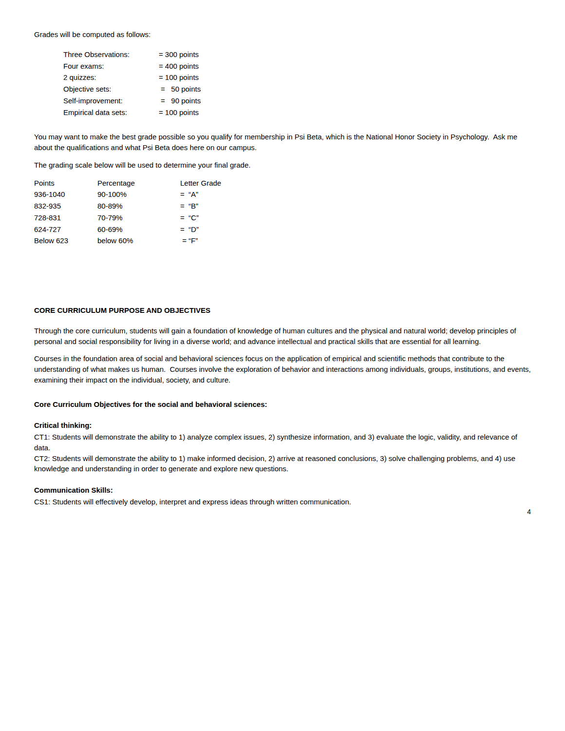Grades will be computed as follows:
| Three Observations: | = 300 points |
| Four exams: | = 400 points |
| 2 quizzes: | = 100 points |
| Objective sets: | = 50 points |
| Self-improvement: | = 90 points |
| Empirical data sets: | = 100 points |
You may want to make the best grade possible so you qualify for membership in Psi Beta, which is the National Honor Society in Psychology. Ask me about the qualifications and what Psi Beta does here on our campus.
The grading scale below will be used to determine your final grade.
| Points | Percentage | Letter Grade |
| --- | --- | --- |
| 936-1040 | 90-100% | = “A” |
| 832-935 | 80-89% | = “B” |
| 728-831 | 70-79% | = “C” |
| 624-727 | 60-69% | = “D” |
| Below 623 | below 60% | = “F” |
CORE CURRICULUM PURPOSE AND OBJECTIVES
Through the core curriculum, students will gain a foundation of knowledge of human cultures and the physical and natural world; develop principles of personal and social responsibility for living in a diverse world; and advance intellectual and practical skills that are essential for all learning.
Courses in the foundation area of social and behavioral sciences focus on the application of empirical and scientific methods that contribute to the understanding of what makes us human. Courses involve the exploration of behavior and interactions among individuals, groups, institutions, and events, examining their impact on the individual, society, and culture.
Core Curriculum Objectives for the social and behavioral sciences:
Critical thinking:
CT1: Students will demonstrate the ability to 1) analyze complex issues, 2) synthesize information, and 3) evaluate the logic, validity, and relevance of data.
CT2: Students will demonstrate the ability to 1) make informed decision, 2) arrive at reasoned conclusions, 3) solve challenging problems, and 4) use knowledge and understanding in order to generate and explore new questions.
Communication Skills:
CS1: Students will effectively develop, interpret and express ideas through written communication.
4